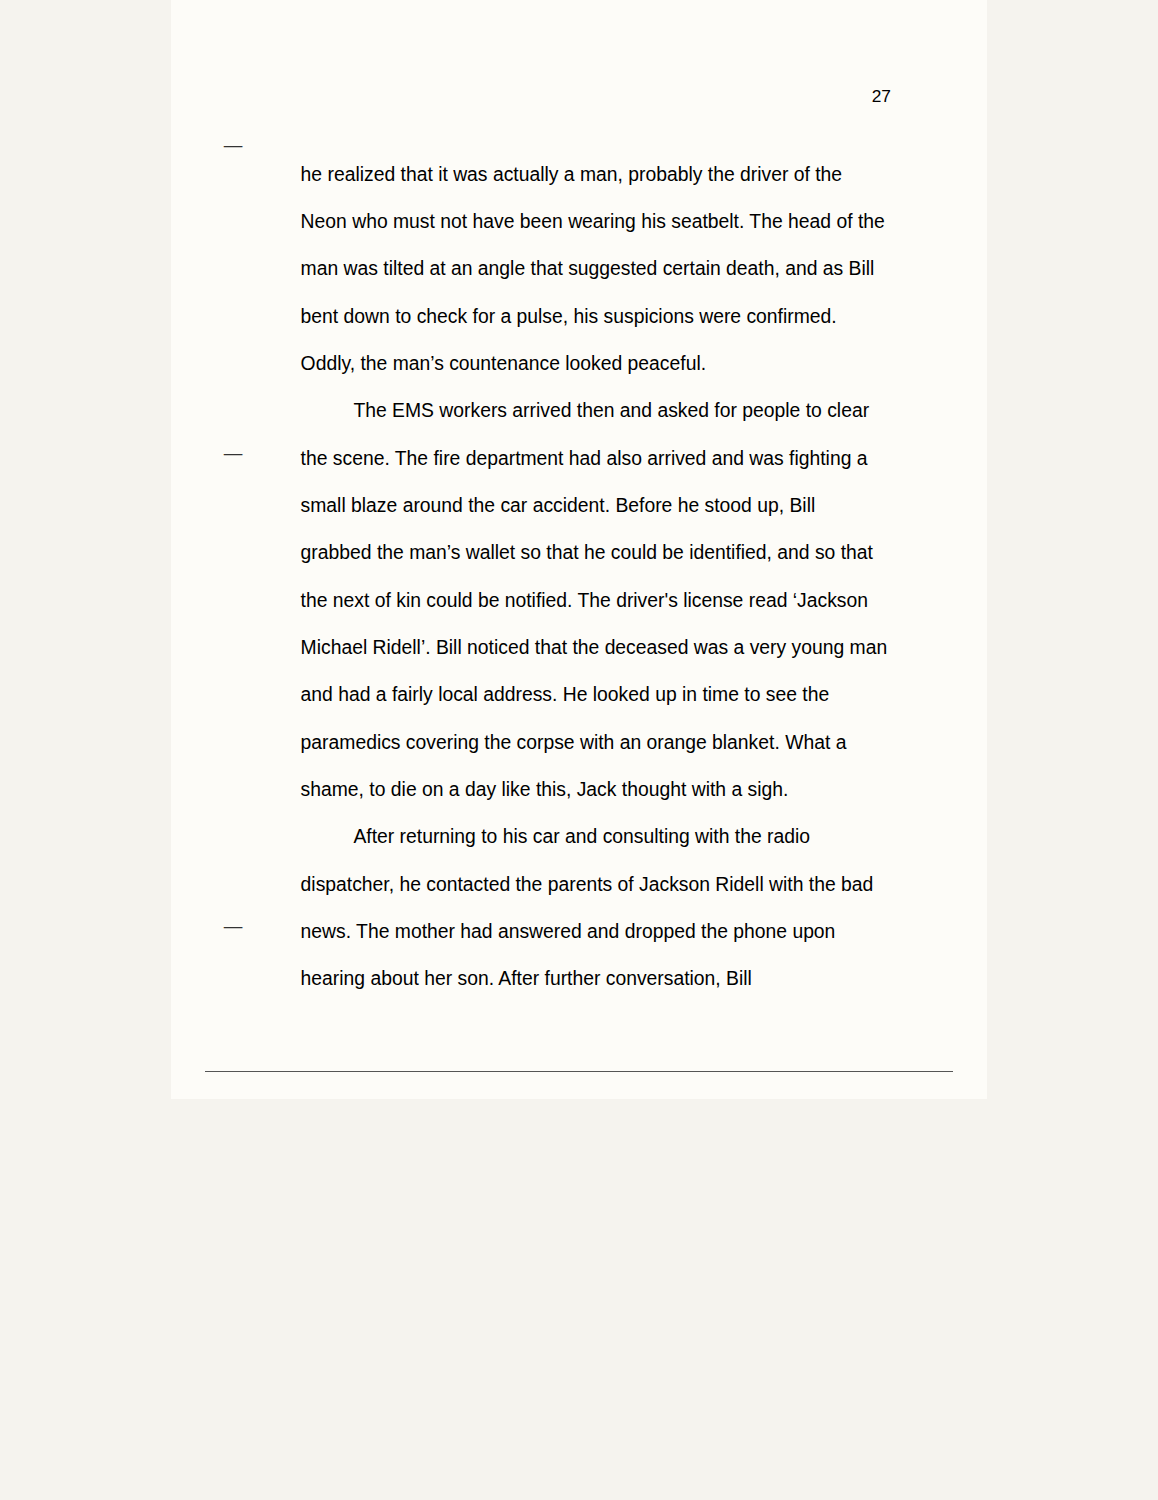27
— — —
he realized that it was actually a man, probably the driver of the Neon who must not have been wearing his seatbelt. The head of the man was tilted at an angle that suggested certain death, and as Bill bent down to check for a pulse, his suspicions were confirmed. Oddly, the man’s countenance looked peaceful.
The EMS workers arrived then and asked for people to clear the scene. The fire department had also arrived and was fighting a small blaze around the car accident. Before he stood up, Bill grabbed the man’s wallet so that he could be identified, and so that the next of kin could be notified. The driver's license read ‘Jackson Michael Ridell’. Bill noticed that the deceased was a very young man and had a fairly local address. He looked up in time to see the paramedics covering the corpse with an orange blanket. What a shame, to die on a day like this, Jack thought with a sigh.
After returning to his car and consulting with the radio dispatcher, he contacted the parents of Jackson Ridell with the bad news. The mother had answered and dropped the phone upon hearing about her son. After further conversation, Bill